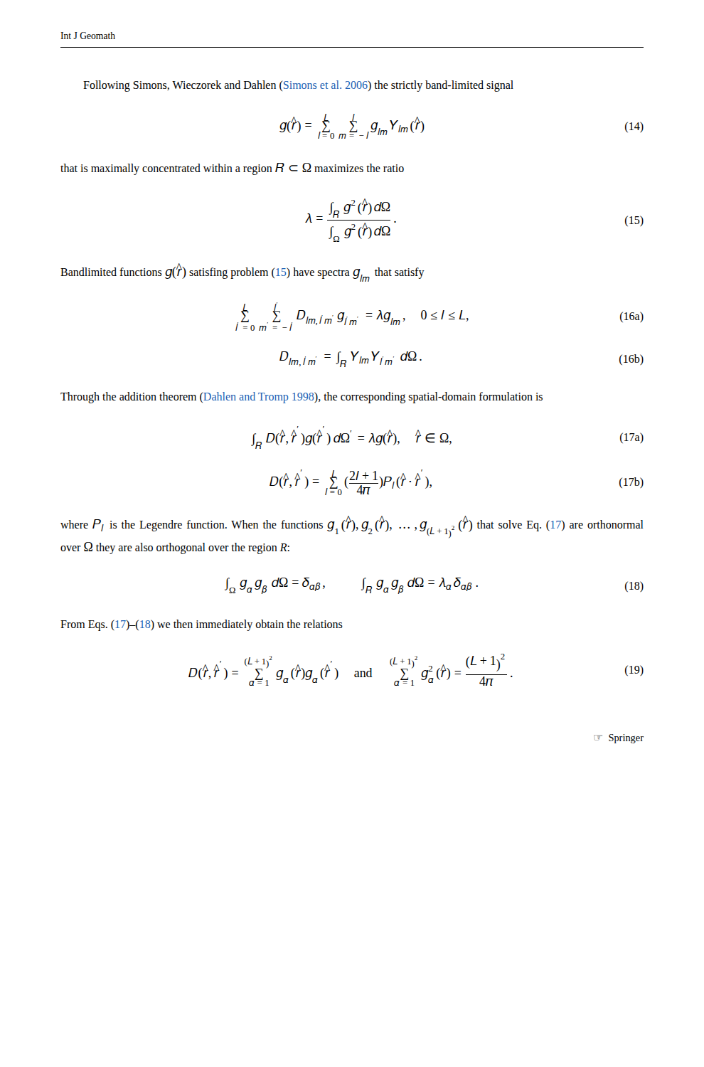Int J Geomath
Following Simons, Wieczorek and Dahlen (Simons et al. 2006) the strictly band-limited signal
g ( r^ ) = ∑ l=0 L ∑ m=−l l glm Ylm ( r^ )
(14)
that is maximally concentrated within a region R⊂Ω maximizes the ratio
λ = ∫R g2 (r^) dΩ ∫Ω g2 (r^) dΩ .
(15)
Bandlimited functions g(r^) satisfing problem (15) have spectra glm that satisfy
∑ l′=0 L ∑ m′=−l′ l′ Dlm,l′m′ gl′m′ = λ glm , 0≤l≤L ,
(16a)
Dlm,l′m′ = ∫R Ylm Yl′m′ dΩ .
(16b)
Through the addition theorem (Dahlen and Tromp 1998), the corresponding spatial-domain formulation is
∫R D ( r^ , r^′ ) g ( r^′ ) d Ω′ = λ g ( r^ ) , r^ ∈ Ω ,
(17a)
D ( r^ , r^′ ) = ∑ l=0 L ( 2l+1 4π ) Pl ( r^ ⋅ r^′ ) ,
(17b)
where Pl is the Legendre function. When the functions g1(r^),g2(r^),…,g(L+1)2(r^) that solve Eq. (17) are orthonormal over Ω they are also orthogonal over the region R:
∫Ω gα gβ dΩ = δαβ , ∫R gα gβ dΩ = λα δαβ .
(18)
From Eqs. (17)–(18) we then immediately obtain the relations
D ( r^ , r^′ ) = ∑ α=1 (L+1)2 gα ( r^ ) gα ( r^′ ) and ∑ α=1 (L+1)2 gα2 ( r^ ) = (L+1)2 4π .
(19)
☞ Springer